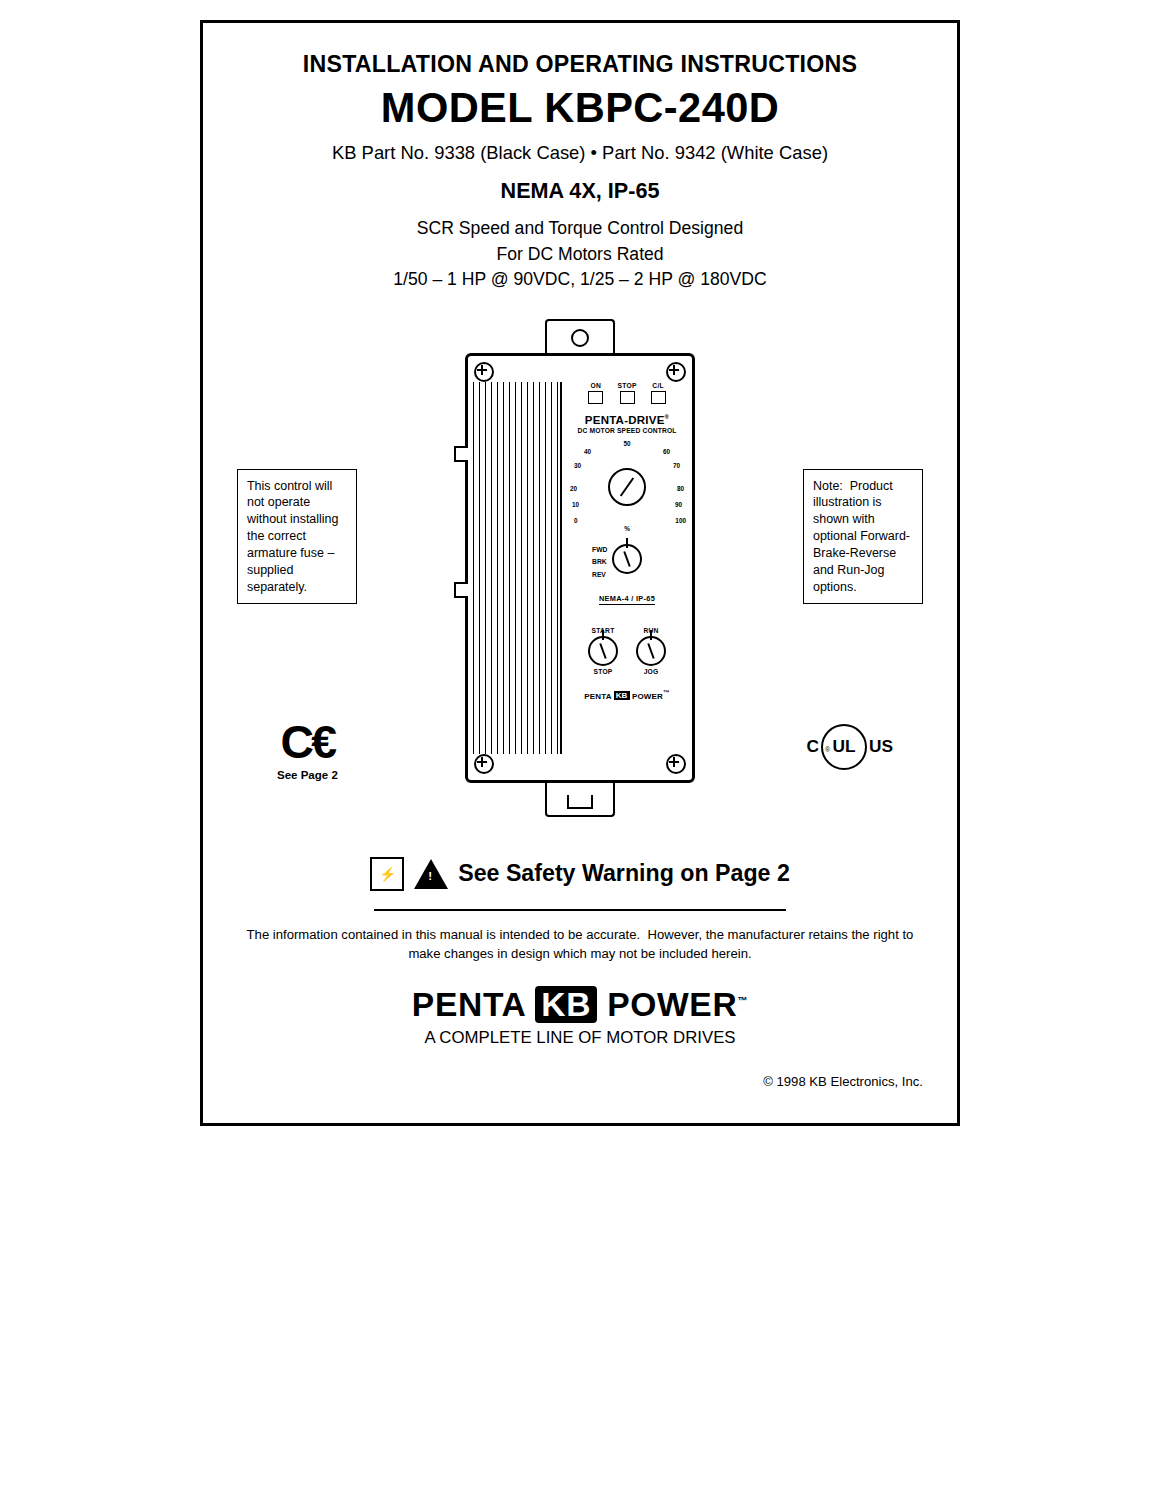INSTALLATION AND OPERATING INSTRUCTIONS
MODEL KBPC-240D
KB Part No. 9338 (Black Case) • Part No. 9342 (White Case)
NEMA 4X, IP-65
SCR Speed and Torque Control Designed
For DC Motors Rated
1/50 – 1 HP @ 90VDC, 1/25 – 2 HP @ 180VDC
This control will not operate without installing the correct armature fuse – supplied separately.
Note: Product illustration is shown with optional Forward-Brake-Reverse and Run-Jog options.
C€
See Page 2
C UL® US
ON
STOP
C/L
PENTA-DRIVE®
DC MOTOR SPEED CONTROL
0 10 20 30 40 50 60 70 80 90 100 %
FWD
BRK
REV
NEMA-4 / IP-65
START
STOP
RUN
JOG
PENTA KB POWER™
See Safety Warning on Page 2
The information contained in this manual is intended to be accurate. However, the manufacturer retains the right to make changes in design which may not be included herein.
PENTA KB POWER™
A COMPLETE LINE OF MOTOR DRIVES
© 1998 KB Electronics, Inc.